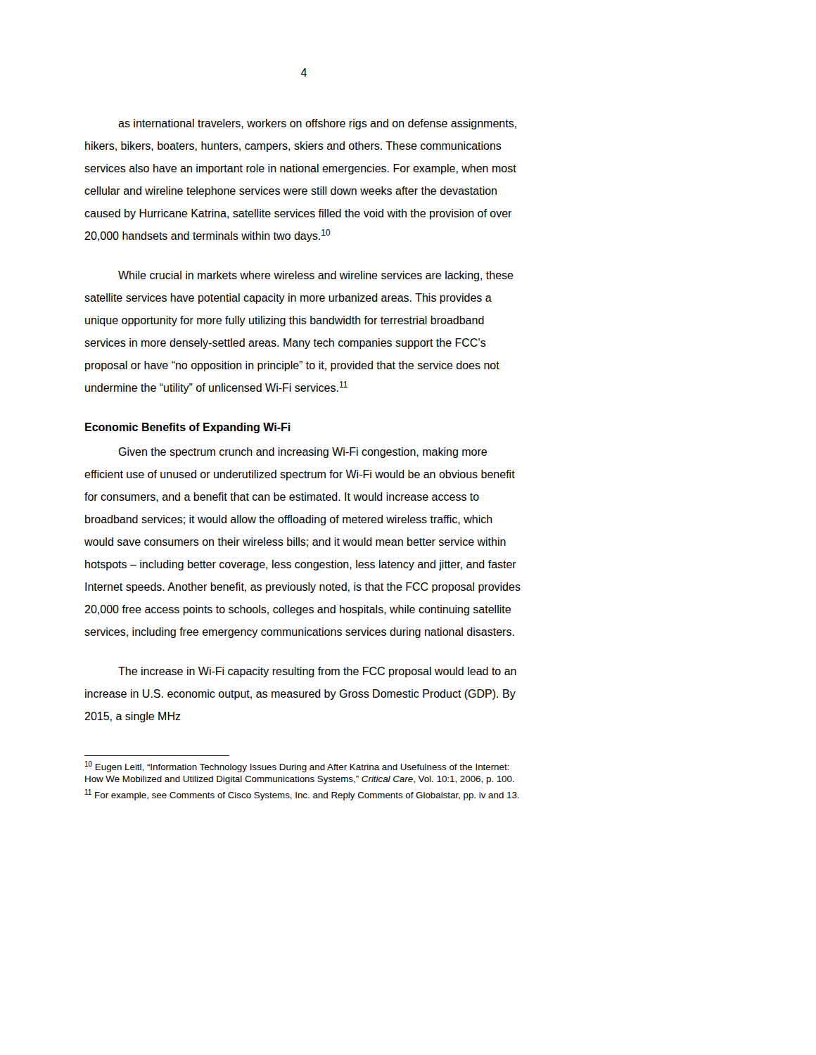4
as international travelers, workers on offshore rigs and on defense assignments, hikers, bikers, boaters, hunters, campers, skiers and others. These communications services also have an important role in national emergencies. For example, when most cellular and wireline telephone services were still down weeks after the devastation caused by Hurricane Katrina, satellite services filled the void with the provision of over 20,000 handsets and terminals within two days.10
While crucial in markets where wireless and wireline services are lacking, these satellite services have potential capacity in more urbanized areas. This provides a unique opportunity for more fully utilizing this bandwidth for terrestrial broadband services in more densely-settled areas. Many tech companies support the FCC’s proposal or have “no opposition in principle” to it, provided that the service does not undermine the “utility” of unlicensed Wi-Fi services.11
Economic Benefits of Expanding Wi-Fi
Given the spectrum crunch and increasing Wi-Fi congestion, making more efficient use of unused or underutilized spectrum for Wi-Fi would be an obvious benefit for consumers, and a benefit that can be estimated. It would increase access to broadband services; it would allow the offloading of metered wireless traffic, which would save consumers on their wireless bills; and it would mean better service within hotspots – including better coverage, less congestion, less latency and jitter, and faster Internet speeds. Another benefit, as previously noted, is that the FCC proposal provides 20,000 free access points to schools, colleges and hospitals, while continuing satellite services, including free emergency communications services during national disasters.
The increase in Wi-Fi capacity resulting from the FCC proposal would lead to an increase in U.S. economic output, as measured by Gross Domestic Product (GDP). By 2015, a single MHz
10 Eugen Leitl, “Information Technology Issues During and After Katrina and Usefulness of the Internet: How We Mobilized and Utilized Digital Communications Systems,” Critical Care, Vol. 10:1, 2006, p. 100.
11 For example, see Comments of Cisco Systems, Inc. and Reply Comments of Globalstar, pp. iv and 13.